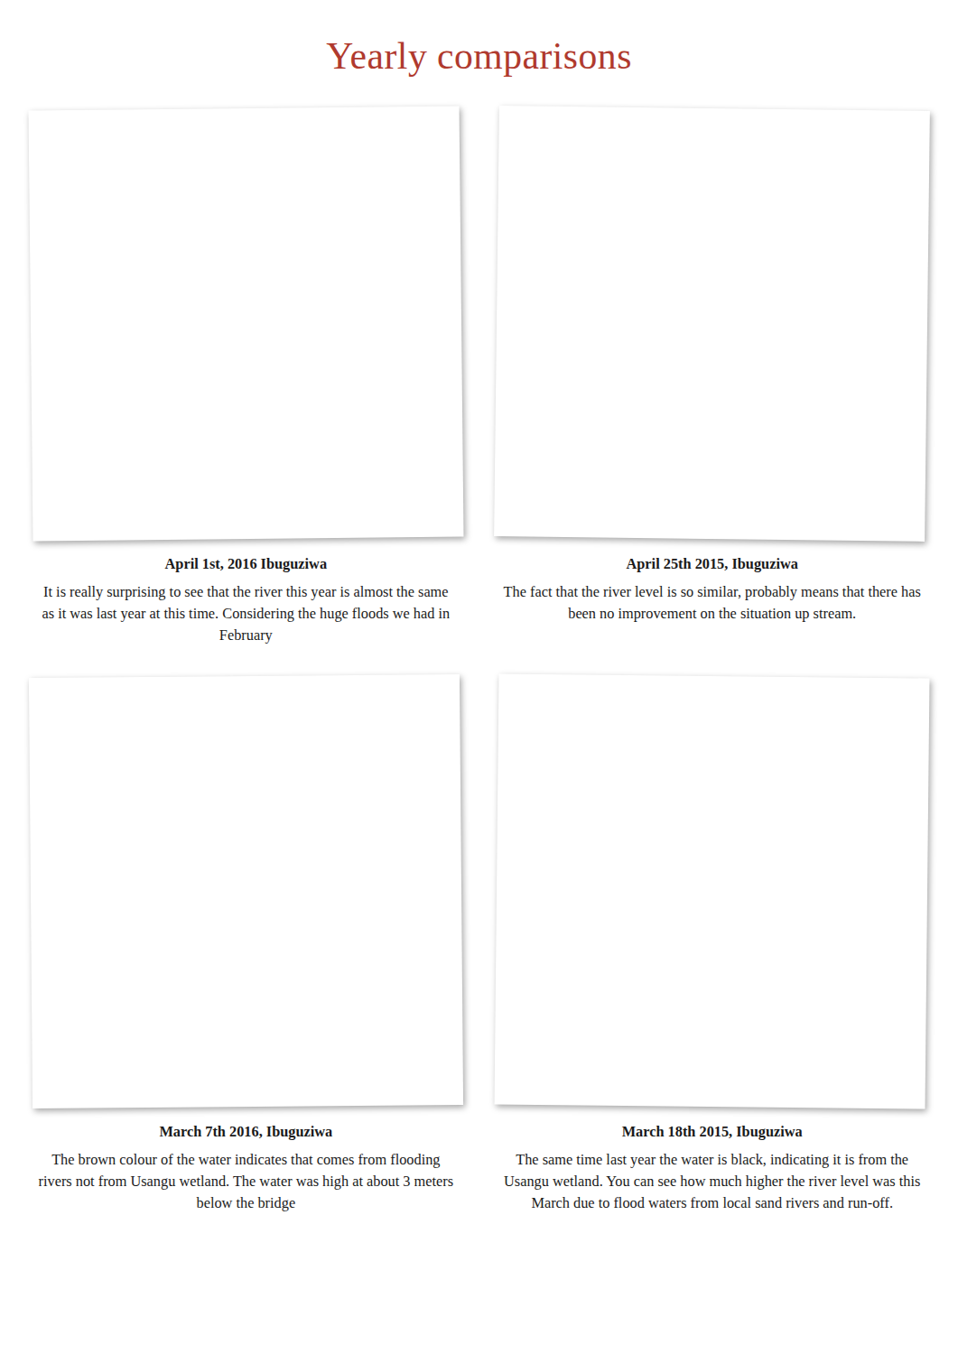Yearly comparisons
April 1st, 2016 Ibuguziwa It is really surprising to see that the river this year is almost the same as it was last year at this time. Considering the huge floods we had in February
April 25th 2015, Ibuguziwa The fact that the river level is so similar, probably means that there has been no improvement on the situation up stream.
March 7th 2016, Ibuguziwa The brown colour of the water indicates that comes from flooding rivers not from Usangu wetland. The water was high at about 3 meters below the bridge
March 18th 2015, Ibuguziwa The same time last year the water is black, indicating it is from the Usangu wetland. You can see how much higher the river level was this March due to flood waters from local sand rivers and run-off.